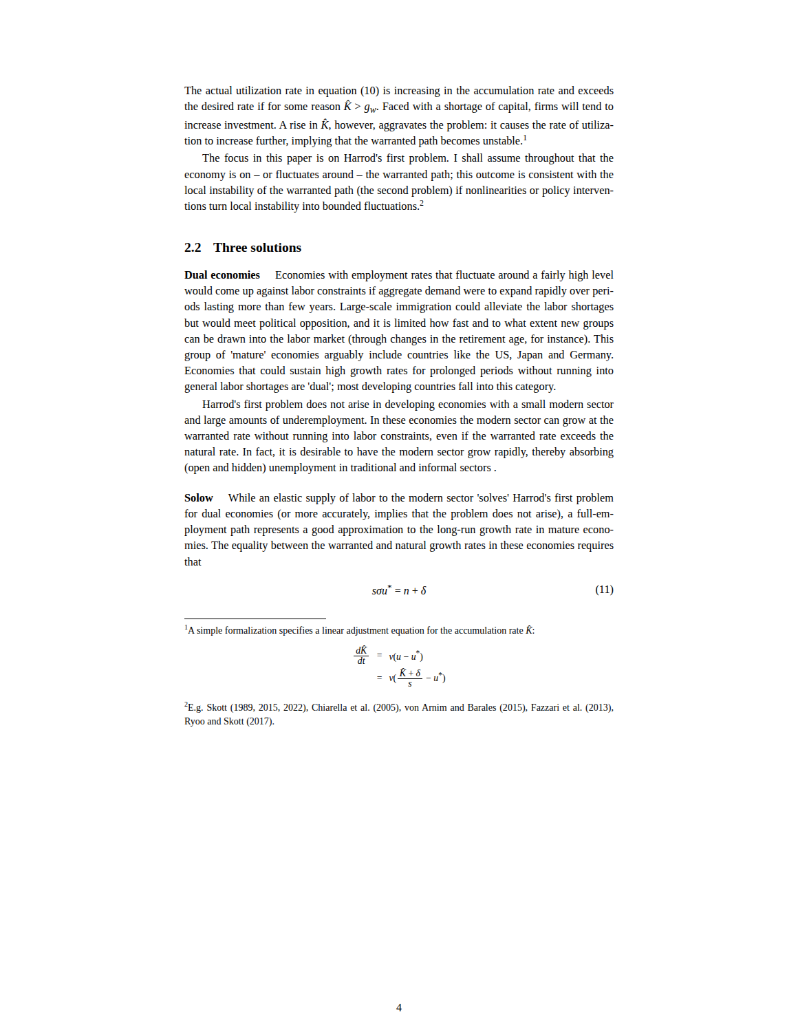The actual utilization rate in equation (10) is increasing in the accumulation rate and exceeds the desired rate if for some reason K̂ > gw. Faced with a shortage of capital, firms will tend to increase investment. A rise in K̂, however, aggravates the problem: it causes the rate of utilization to increase further, implying that the warranted path becomes unstable.1
The focus in this paper is on Harrod's first problem. I shall assume throughout that the economy is on – or fluctuates around – the warranted path; this outcome is consistent with the local instability of the warranted path (the second problem) if nonlinearities or policy interventions turn local instability into bounded fluctuations.2
2.2 Three solutions
Dual economies Economies with employment rates that fluctuate around a fairly high level would come up against labor constraints if aggregate demand were to expand rapidly over periods lasting more than few years. Large-scale immigration could alleviate the labor shortages but would meet political opposition, and it is limited how fast and to what extent new groups can be drawn into the labor market (through changes in the retirement age, for instance). This group of 'mature' economies arguably include countries like the US, Japan and Germany. Economies that could sustain high growth rates for prolonged periods without running into general labor shortages are 'dual'; most developing countries fall into this category.
Harrod's first problem does not arise in developing economies with a small modern sector and large amounts of underemployment. In these economies the modern sector can grow at the warranted rate without running into labor constraints, even if the warranted rate exceeds the natural rate. In fact, it is desirable to have the modern sector grow rapidly, thereby absorbing (open and hidden) unemployment in traditional and informal sectors .
Solow While an elastic supply of labor to the modern sector 'solves' Harrod's first problem for dual economies (or more accurately, implies that the problem does not arise), a full-employment path represents a good approximation to the long-run growth rate in mature economies. The equality between the warranted and natural growth rates in these economies requires that
sσu* = n + δ (11)
1A simple formalization specifies a linear adjustment equation for the accumulation rate K̂:
| dK̂ dt | = | ν ( u − u * ) |
| | = | ν ( K̂ + δ s − u * ) |
2E.g. Skott (1989, 2015, 2022), Chiarella et al. (2005), von Arnim and Barales (2015), Fazzari et al. (2013), Ryoo and Skott (2017).
4